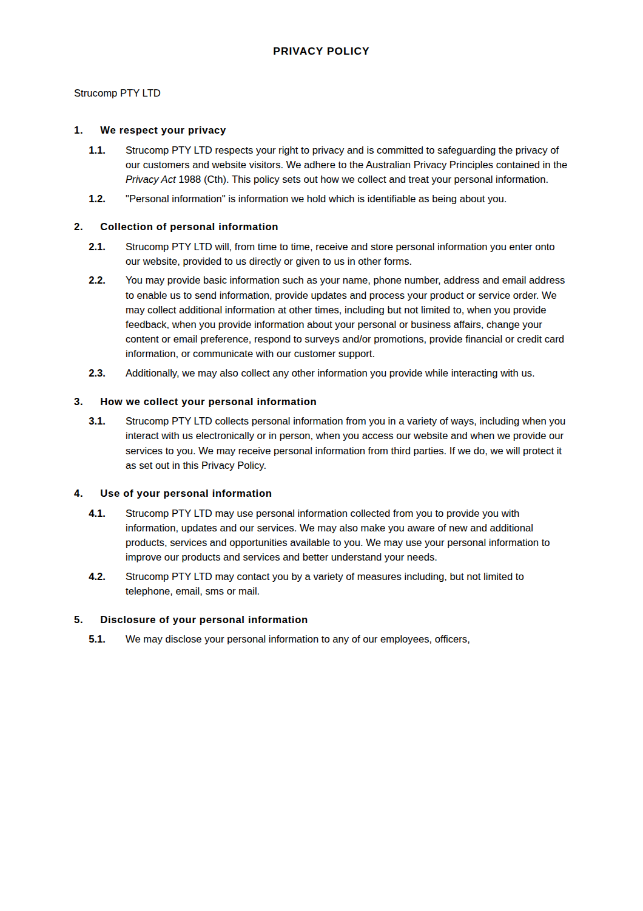PRIVACY POLICY
Strucomp PTY LTD
We respect your privacy
Strucomp PTY LTD respects your right to privacy and is committed to safeguarding the privacy of our customers and website visitors. We adhere to the Australian Privacy Principles contained in the Privacy Act 1988 (Cth). This policy sets out how we collect and treat your personal information.
"Personal information" is information we hold which is identifiable as being about you.
Collection of personal information
Strucomp PTY LTD will, from time to time, receive and store personal information you enter onto our website, provided to us directly or given to us in other forms.
You may provide basic information such as your name, phone number, address and email address to enable us to send information, provide updates and process your product or service order. We may collect additional information at other times, including but not limited to, when you provide feedback, when you provide information about your personal or business affairs, change your content or email preference, respond to surveys and/or promotions, provide financial or credit card information, or communicate with our customer support.
Additionally, we may also collect any other information you provide while interacting with us.
How we collect your personal information
Strucomp PTY LTD collects personal information from you in a variety of ways, including when you interact with us electronically or in person, when you access our website and when we provide our services to you. We may receive personal information from third parties. If we do, we will protect it as set out in this Privacy Policy.
Use of your personal information
Strucomp PTY LTD may use personal information collected from you to provide you with information, updates and our services. We may also make you aware of new and additional products, services and opportunities available to you. We may use your personal information to improve our products and services and better understand your needs.
Strucomp PTY LTD may contact you by a variety of measures including, but not limited to telephone, email, sms or mail.
Disclosure of your personal information
We may disclose your personal information to any of our employees, officers,